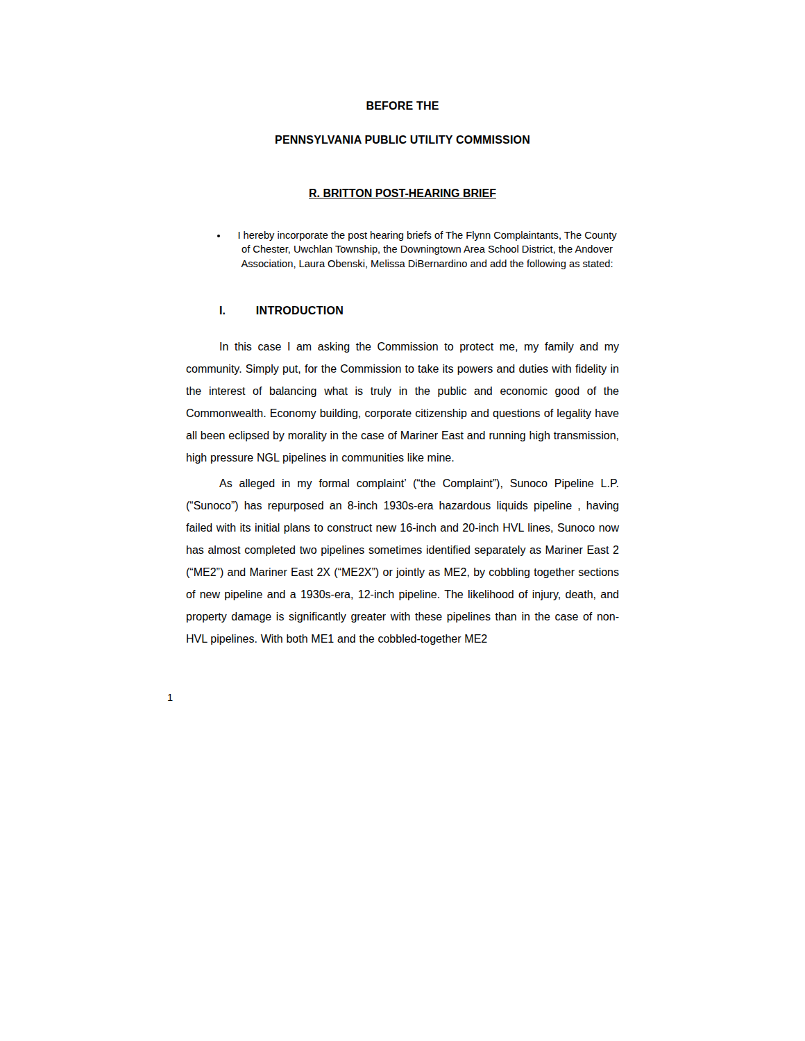BEFORE THE
PENNSYLVANIA PUBLIC UTILITY COMMISSION
R. BRITTON POST-HEARING BRIEF
I hereby incorporate the post hearing briefs of The Flynn Complaintants, The County of Chester, Uwchlan Township, the Downingtown Area School District, the Andover Association, Laura Obenski, Melissa DiBernardino and add the following as stated:
INTRODUCTION
In this case I am asking the Commission to protect me, my family and my community. Simply put, for the Commission to take its powers and duties with fidelity in the interest of balancing what is truly in the public and economic good of the Commonwealth. Economy building, corporate citizenship and questions of legality have all been eclipsed by morality in the case of Mariner East and running high transmission, high pressure NGL pipelines in communities like mine.
As alleged in my formal complaint’ (“the Complaint”), Sunoco Pipeline L.P. (“Sunoco”) has repurposed an 8-inch 1930s-era hazardous liquids pipeline , having failed with its initial plans to construct new 16-inch and 20-inch HVL lines, Sunoco now has almost completed two pipelines sometimes identified separately as Mariner East 2 (“ME2”) and Mariner East 2X (“ME2X”) or jointly as ME2, by cobbling together sections of new pipeline and a 1930s-era, 12-inch pipeline. The likelihood of injury, death, and property damage is significantly greater with these pipelines than in the case of non-HVL pipelines. With both ME1 and the cobbled-together ME2
1